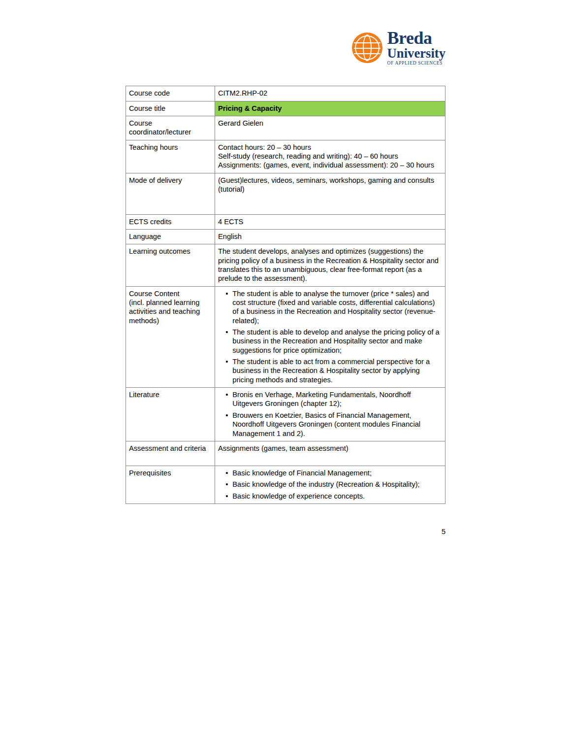Breda University OF APPLIED SCIENCES
| Course code | CITM2.RHP-02 |
| Course title | Pricing & Capacity |
| Course coordinator/lecturer | Gerard Gielen |
| Teaching hours | Contact hours: 20 – 30 hours Self-study (research, reading and writing): 40 – 60 hours Assignments: (games, event, individual assessment): 20 – 30 hours |
| Mode of delivery | (Guest)lectures, videos, seminars, workshops, gaming and consults (tutorial) |
| ECTS credits | 4 ECTS |
| Language | English |
| Learning outcomes | The student develops, analyses and optimizes (suggestions) the pricing policy of a business in the Recreation & Hospitality sector and translates this to an unambiguous, clear free-format report (as a prelude to the assessment). |
| Course Content (incl. planned learning activities and teaching methods) | The student is able to analyse the turnover (price * sales) and cost structure (fixed and variable costs, differential calculations) of a business in the Recreation and Hospitality sector (revenue-related); The student is able to develop and analyse the pricing policy of a business in the Recreation and Hospitality sector and make suggestions for price optimization; The student is able to act from a commercial perspective for a business in the Recreation & Hospitality sector by applying pricing methods and strategies. |
| Literature | Bronis en Verhage, Marketing Fundamentals, Noordhoff Uitgevers Groningen (chapter 12); Brouwers en Koetzier, Basics of Financial Management, Noordhoff Uitgevers Groningen (content modules Financial Management 1 and 2). |
| Assessment and criteria | Assignments (games, team assessment) |
| Prerequisites | Basic knowledge of Financial Management; Basic knowledge of the industry (Recreation & Hospitality); Basic knowledge of experience concepts. |
5